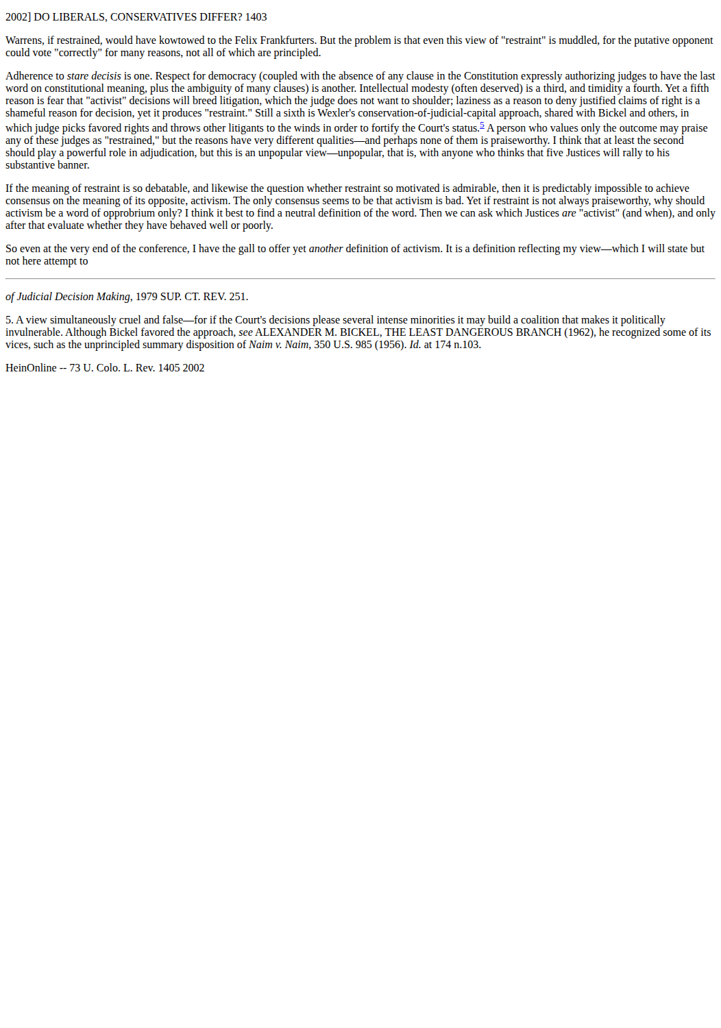2002] DO LIBERALS, CONSERVATIVES DIFFER? 1403
Warrens, if restrained, would have kowtowed to the Felix Frankfurters. But the problem is that even this view of "restraint" is muddled, for the putative opponent could vote "correctly" for many reasons, not all of which are principled.
Adherence to stare decisis is one. Respect for democracy (coupled with the absence of any clause in the Constitution expressly authorizing judges to have the last word on constitutional meaning, plus the ambiguity of many clauses) is another. Intellectual modesty (often deserved) is a third, and timidity a fourth. Yet a fifth reason is fear that "activist" decisions will breed litigation, which the judge does not want to shoulder; laziness as a reason to deny justified claims of right is a shameful reason for decision, yet it produces "restraint." Still a sixth is Wexler's conservation-of-judicial-capital approach, shared with Bickel and others, in which judge picks favored rights and throws other litigants to the winds in order to fortify the Court's status.5 A person who values only the outcome may praise any of these judges as "restrained," but the reasons have very different qualities—and perhaps none of them is praiseworthy. I think that at least the second should play a powerful role in adjudication, but this is an unpopular view—unpopular, that is, with anyone who thinks that five Justices will rally to his substantive banner.
If the meaning of restraint is so debatable, and likewise the question whether restraint so motivated is admirable, then it is predictably impossible to achieve consensus on the meaning of its opposite, activism. The only consensus seems to be that activism is bad. Yet if restraint is not always praiseworthy, why should activism be a word of opprobrium only? I think it best to find a neutral definition of the word. Then we can ask which Justices are "activist" (and when), and only after that evaluate whether they have behaved well or poorly.
So even at the very end of the conference, I have the gall to offer yet another definition of activism. It is a definition reflecting my view—which I will state but not here attempt to
of Judicial Decision Making, 1979 SUP. CT. REV. 251.
5. A view simultaneously cruel and false—for if the Court's decisions please several intense minorities it may build a coalition that makes it politically invulnerable. Although Bickel favored the approach, see ALEXANDER M. BICKEL, THE LEAST DANGEROUS BRANCH (1962), he recognized some of its vices, such as the unprincipled summary disposition of Naim v. Naim, 350 U.S. 985 (1956). Id. at 174 n.103.
HeinOnline -- 73 U. Colo. L. Rev. 1405 2002